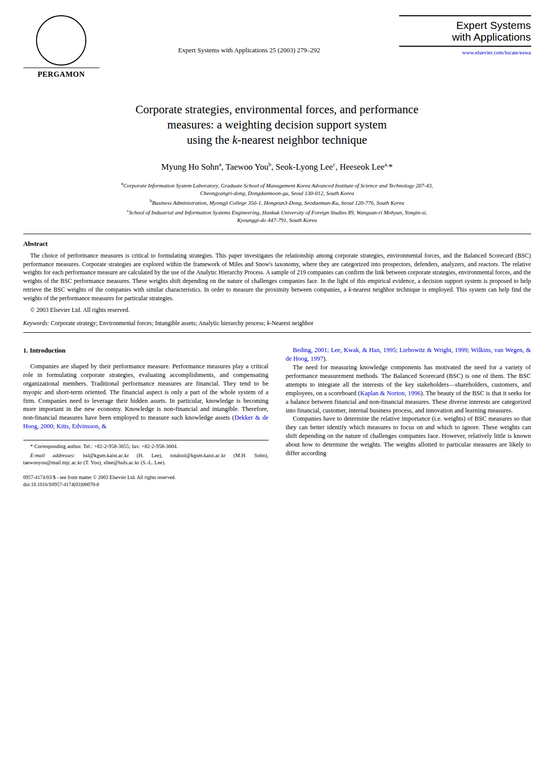PERGAMON
Expert Systems with Applications 25 (2003) 279–292
Expert Systems with Applications
www.elsevier.com/locate/eswa
Corporate strategies, environmental forces, and performance
measures: a weighting decision support system
using the k-nearest neighbor technique
Myung Ho Sohna, Taewoo Youb, Seok-Lyong Leec, Heeseok Leea,*
aCorporate Information System Laboratory, Graduate School of Management Korea Advanced Institute of Science and Technology 207-43,
Cheongyangri-dong, Dongdaemoon-gu, Seoul 130-012, South Korea
bBusiness Administration, Myongji College 356-1, Hongeun3-Dong, Seodaemun-Ku, Seoul 120-776, South Korea
cSchool of Industrial and Information Systems Engineering, Hankuk University of Foreign Studies 89, Wangsan-ri Mohyun, Yongin-si,
Kyounggi-do 447-791, South Korea
Abstract
The choice of performance measures is critical to formulating strategies. This paper investigates the relationship among corporate strategies, environmental forces, and the Balanced Scorecard (BSC) performance measures. Corporate strategies are explored within the framework of Miles and Snow's taxonomy, where they are categorized into prospectors, defenders, analyzers, and reactors. The relative weights for each performance measure are calculated by the use of the Analytic Hierarchy Process. A sample of 219 companies can confirm the link between corporate strategies, environmental forces, and the weights of the BSC performance measures. These weights shift depending on the nature of challenges companies face. In the light of this empirical evidence, a decision support system is proposed to help retrieve the BSC weights of the companies with similar characteristics. In order to measure the proximity between companies, a k-nearest neighbor technique is employed. This system can help find the weights of the performance measures for particular strategies.
© 2003 Elsevier Ltd. All rights reserved.
Keywords: Corporate strategy; Environmental forces; Intangible assets; Analytic hierarchy process; k-Nearest neighbor
1. Introduction
Companies are shaped by their performance measure. Performance measures play a critical role in formulating corporate strategies, evaluating accomplishments, and compensating organizational members. Traditional performance measures are financial. They tend to be myopic and short-term oriented. The financial aspect is only a part of the whole system of a firm. Companies need to leverage their hidden assets. In particular, knowledge is becoming more important in the new economy. Knowledge is non-financial and intangible. Therefore, non-financial measures have been employed to measure such knowledge assets (Dekker & de Hoog, 2000; Kitts, Edvinsson, &
* Corresponding author. Tel.: +82-2-958-3655; fax: +82-2-958-3604.
E-mail addresses: hsl@kgsm.kaist.ac.kr (H. Lee), totalsol@kgsm.kaist.ac.kr (M.H. Sohn), taewooyou@mail.mjc.ac.kr (T. You), sllee@hufs.ac.kr (S.-L. Lee).
0957-4174/03/$ - see front matter © 2003 Elsevier Ltd. All rights reserved.
doi:10.1016/S0957-4174(03)00070-8
Beding, 2001; Lee, Kwak, & Han, 1995; Liebowitz & Wright, 1999; Wilkins, van Wegen, & de Hoog, 1997).
The need for measuring knowledge components has motivated the need for a variety of performance measurement methods. The Balanced Scorecard (BSC) is one of them. The BSC attempts to integrate all the interests of the key stakeholders—shareholders, customers, and employees, on a scoreboard (Kaplan & Norton, 1996). The beauty of the BSC is that it seeks for a balance between financial and non-financial measures. These diverse interests are categorized into financial, customer, internal business process, and innovation and learning measures.
Companies have to determine the relative importance (i.e. weights) of BSC measures so that they can better identify which measures to focus on and which to ignore. These weights can shift depending on the nature of challenges companies face. However, relatively little is known about how to determine the weights. The weights allotted to particular measures are likely to differ according